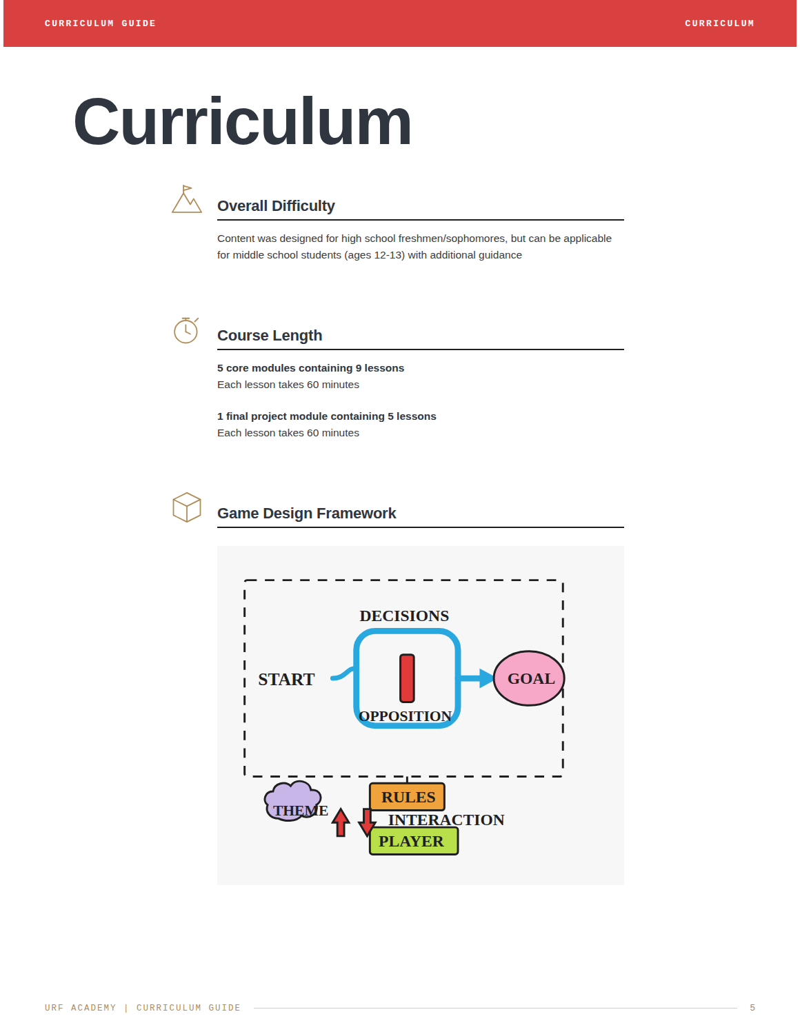Curriculum Guide
Curriculum
Curriculum
Overall Difficulty
Content was designed for high school freshmen/sophomores, but can be applicable for middle school students (ages 12-13) with additional guidance
Course Length
5 core modules containing 9 lessons
Each lesson takes 60 minutes
1 final project module containing 5 lessons
Each lesson takes 60 minutes
Game Design Framework
START DECISIONS OPPOSITION GOAL RULES PLAYER THEME INTERACTION
URF Academy | Curriculum Guide
5